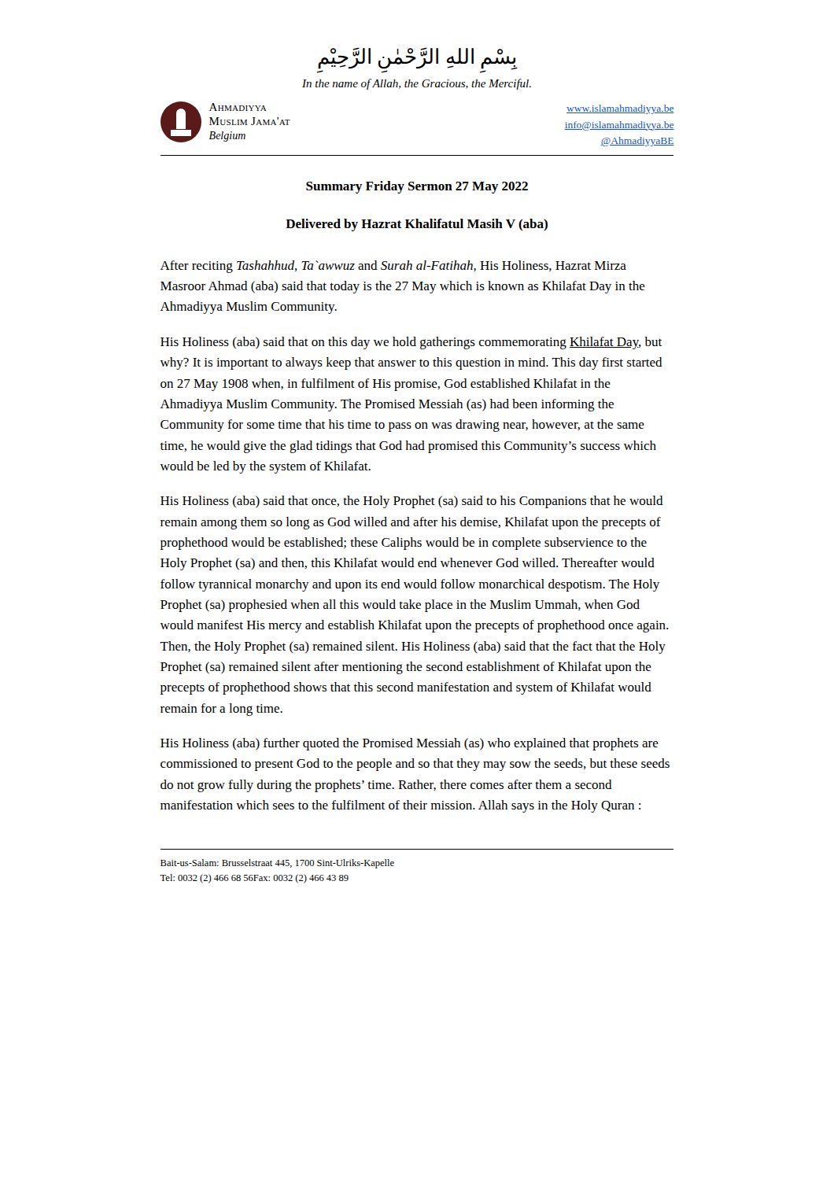بِسْمِ اللهِ الرَّحْمٰنِ الرَّحِيْمِ
In the name of Allah, the Gracious, the Merciful.
Ahmadiyya
Muslim Jama'at
Belgium
www.islamahmadiyya.be
info@islamahmadiyya.be
@AhmadiyyaBE
Summary Friday Sermon 27 May 2022
Delivered by Hazrat Khalifatul Masih V (aba)
After reciting Tashahhud, Ta`awwuz and Surah al-Fatihah, His Holiness, Hazrat Mirza Masroor Ahmad (aba) said that today is the 27 May which is known as Khilafat Day in the Ahmadiyya Muslim Community.
His Holiness (aba) said that on this day we hold gatherings commemorating Khilafat Day, but why? It is important to always keep that answer to this question in mind. This day first started on 27 May 1908 when, in fulfilment of His promise, God established Khilafat in the Ahmadiyya Muslim Community. The Promised Messiah (as) had been informing the Community for some time that his time to pass on was drawing near, however, at the same time, he would give the glad tidings that God had promised this Community’s success which would be led by the system of Khilafat.
His Holiness (aba) said that once, the Holy Prophet (sa) said to his Companions that he would remain among them so long as God willed and after his demise, Khilafat upon the precepts of prophethood would be established; these Caliphs would be in complete subservience to the Holy Prophet (sa) and then, this Khilafat would end whenever God willed. Thereafter would follow tyrannical monarchy and upon its end would follow monarchical despotism. The Holy Prophet (sa) prophesied when all this would take place in the Muslim Ummah, when God would manifest His mercy and establish Khilafat upon the precepts of prophethood once again. Then, the Holy Prophet (sa) remained silent. His Holiness (aba) said that the fact that the Holy Prophet (sa) remained silent after mentioning the second establishment of Khilafat upon the precepts of prophethood shows that this second manifestation and system of Khilafat would remain for a long time.
His Holiness (aba) further quoted the Promised Messiah (as) who explained that prophets are commissioned to present God to the people and so that they may sow the seeds, but these seeds do not grow fully during the prophets’ time. Rather, there comes after them a second manifestation which sees to the fulfilment of their mission. Allah says in the Holy Quran :
Bait-us-Salam: Brusselstraat 445, 1700 Sint-Ulriks-Kapelle
Tel: 0032 (2) 466 68 56Fax: 0032 (2) 466 43 89